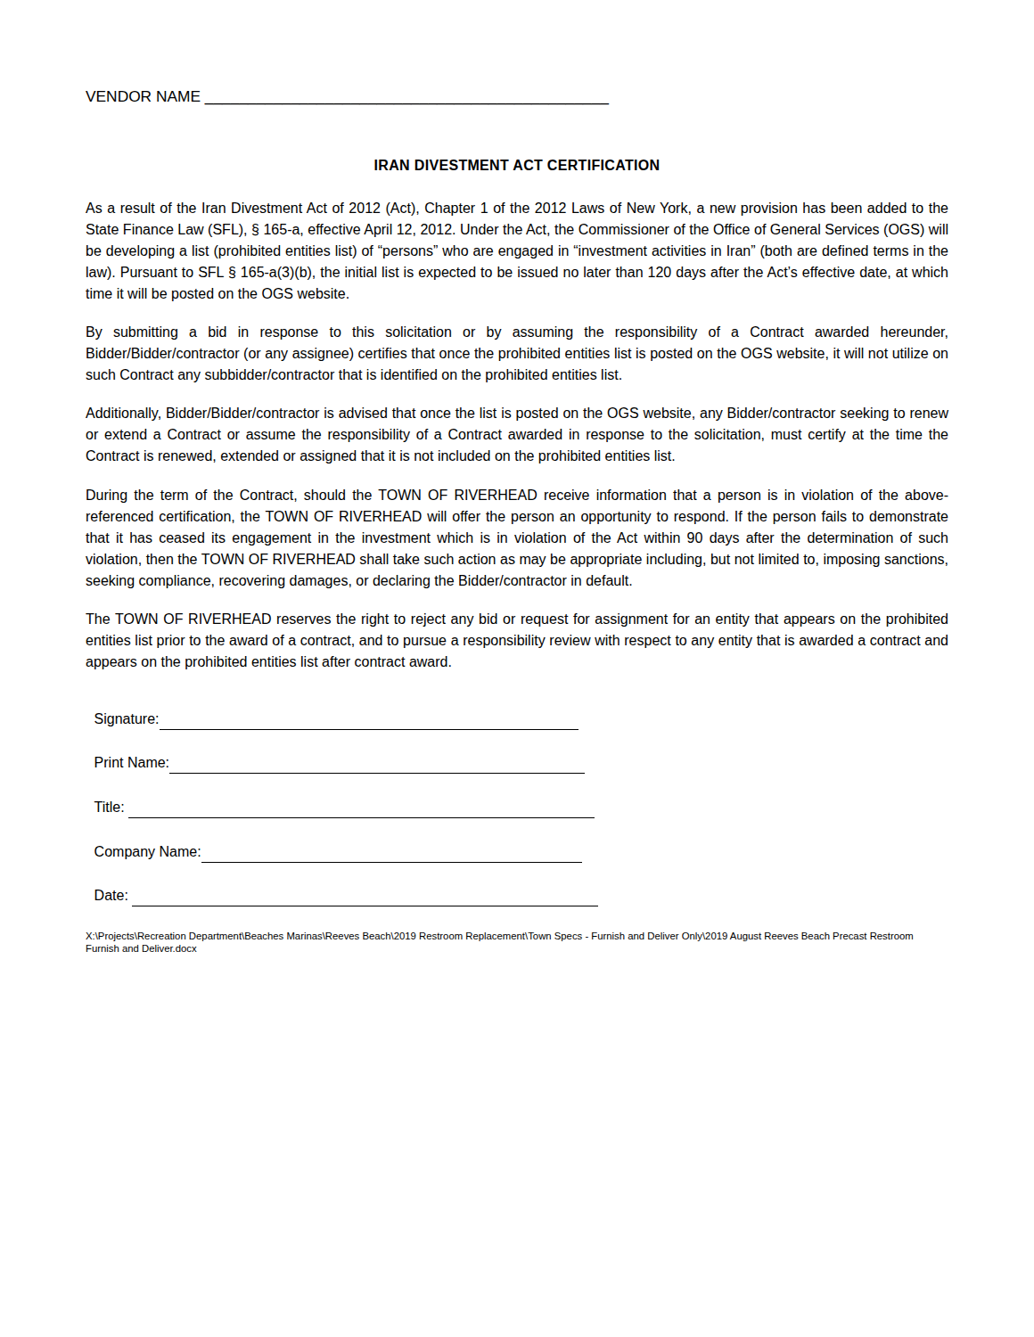VENDOR NAME _______________________________________________
IRAN DIVESTMENT ACT CERTIFICATION
As a result of the Iran Divestment Act of 2012 (Act), Chapter 1 of the 2012 Laws of New York, a new provision has been added to the State Finance Law (SFL), § 165-a, effective April 12, 2012. Under the Act, the Commissioner of the Office of General Services (OGS) will be developing a list (prohibited entities list) of “persons” who are engaged in “investment activities in Iran” (both are defined terms in the law). Pursuant to SFL § 165-a(3)(b), the initial list is expected to be issued no later than 120 days after the Act’s effective date, at which time it will be posted on the OGS website.
By submitting a bid in response to this solicitation or by assuming the responsibility of a Contract awarded hereunder, Bidder/Bidder/contractor (or any assignee) certifies that once the prohibited entities list is posted on the OGS website, it will not utilize on such Contract any subbidder/contractor that is identified on the prohibited entities list.
Additionally, Bidder/Bidder/contractor is advised that once the list is posted on the OGS website, any Bidder/contractor seeking to renew or extend a Contract or assume the responsibility of a Contract awarded in response to the solicitation, must certify at the time the Contract is renewed, extended or assigned that it is not included on the prohibited entities list.
During the term of the Contract, should the TOWN OF RIVERHEAD receive information that a person is in violation of the above-referenced certification, the TOWN OF RIVERHEAD will offer the person an opportunity to respond. If the person fails to demonstrate that it has ceased its engagement in the investment which is in violation of the Act within 90 days after the determination of such violation, then the TOWN OF RIVERHEAD shall take such action as may be appropriate including, but not limited to, imposing sanctions, seeking compliance, recovering damages, or declaring the Bidder/contractor in default.
The TOWN OF RIVERHEAD reserves the right to reject any bid or request for assignment for an entity that appears on the prohibited entities list prior to the award of a contract, and to pursue a responsibility review with respect to any entity that is awarded a contract and appears on the prohibited entities list after contract award.
Signature:
Print Name:
Title:
Company Name:
Date:
X:\Projects\Recreation Department\Beaches Marinas\Reeves Beach\2019 Restroom Replacement\Town Specs - Furnish and Deliver Only\2019 August Reeves Beach Precast Restroom Furnish and Deliver.docx